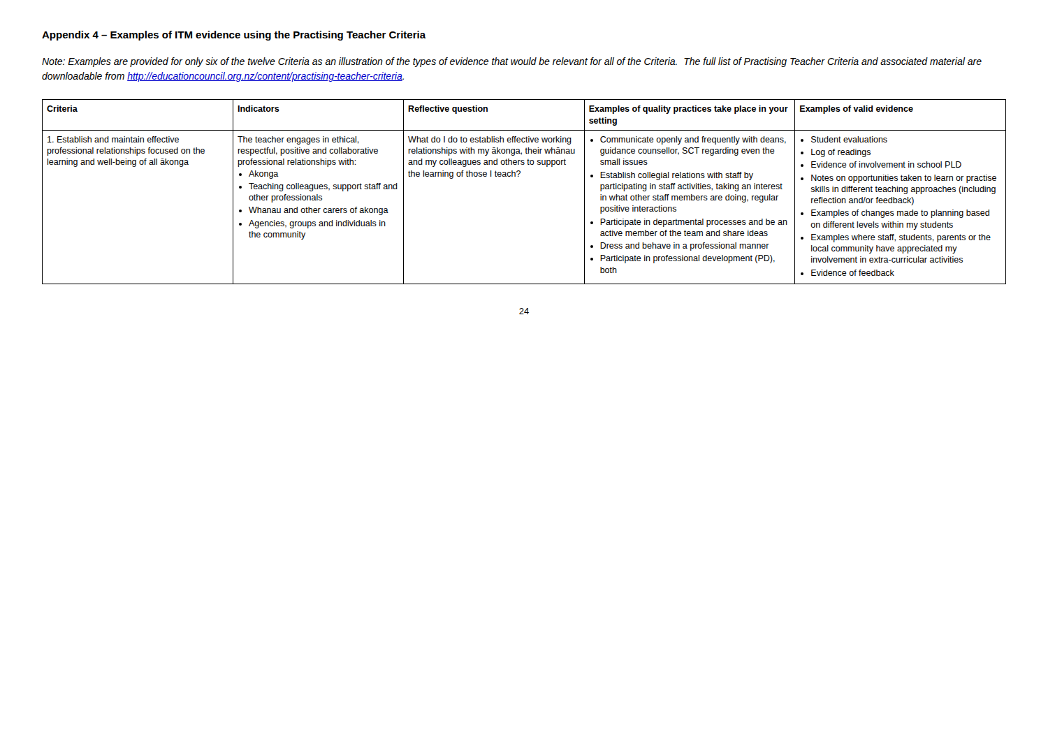Appendix 4 – Examples of ITM evidence using the Practising Teacher Criteria
Note: Examples are provided for only six of the twelve Criteria as an illustration of the types of evidence that would be relevant for all of the Criteria. The full list of Practising Teacher Criteria and associated material are downloadable from http://educationcouncil.org.nz/content/practising-teacher-criteria.
| Criteria | Indicators | Reflective question | Examples of quality practices take place in your setting | Examples of valid evidence |
| --- | --- | --- | --- | --- |
| 1. Establish and maintain effective professional relationships focused on the learning and well-being of all ākonga | The teacher engages in ethical, respectful, positive and collaborative professional relationships with: Akonga Teaching colleagues, support staff and other professionals Whanau and other carers of akonga Agencies, groups and individuals in the community | What do I do to establish effective working relationships with my ākonga, their whānau and my colleagues and others to support the learning of those I teach? | Communicate openly and frequently with deans, guidance counsellor, SCT regarding even the small issues Establish collegial relations with staff by participating in staff activities, taking an interest in what other staff members are doing, regular positive interactions Participate in departmental processes and be an active member of the team and share ideas Dress and behave in a professional manner Participate in professional development (PD), both | Student evaluations Log of readings Evidence of involvement in school PLD Notes on opportunities taken to learn or practise skills in different teaching approaches (including reflection and/or feedback) Examples of changes made to planning based on different levels within my students Examples where staff, students, parents or the local community have appreciated my involvement in extra-curricular activities Evidence of feedback |
24